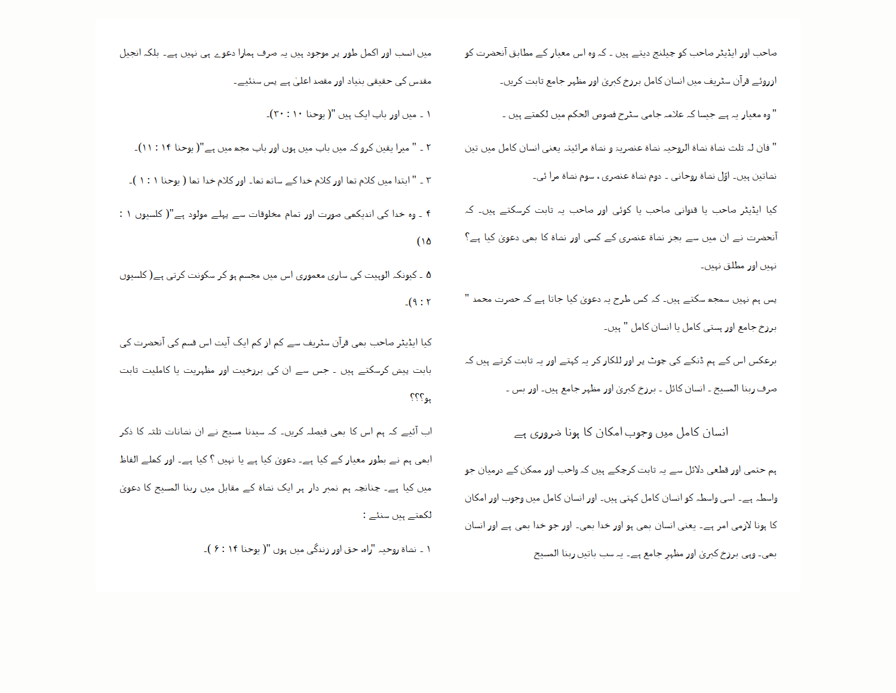صاحب اور ایڈیٹر صاحب کو چیلنج دیتے ہیں ۔ کہ وہ اس معیار کے مطابق آنحضرت کو ازروئے قرآن سٹریف میں انسان کامل برزخ کبریٰ اور مظہر جامع ثابت کریں۔
" وہ معیار یہ ہے جیسا کہ علامہ جامی سٹرح فصوص الحکم میں لکھتے ہیں ۔
" فان لہ ثلث نشاۃ نشاۃ الروحیہ نشاۃ عنصریۃ و نشاۃ مرائیتہ یعنی انسان کامل میں تین نشاتین ہیں۔ اوّل نشاۃ روحانی ۔ دوم نشاۃ عنصری ، سوم نشاۃ مرا ئی۔
کیا ایڈیٹر صاحب یا قدوانی صاحب یا کوئی اور صاحب یہ ثابت کرسکتے ہیں۔ کہ آنحضرت نے ان میں سے بجز نشاۃ عنصری کے کسی اور نشاۃ کا بھی دعویٰ کیا ہے؟ نہیں اور مطلق نہیں۔
پس ہم نہیں سمجھ سکتے ہیں۔ کہ کس طرح یہ دعویٰ کیا جاتا ہے کہ حصرت محمد " برزخ جامع اور ہستی کامل یا انسان کامل " ہیں۔
برعکس اس کے ہم ڈنکے کی چوٹ پر اور للکار کر یہ کہتے اور یہ ثابت کرتے ہیں کہ صرف ربنا المسیح ۔ انسان کائل ۔ برزخ کبریٰ اور مظہر جامع ہیں۔ اور بس ۔
انسان کامل میں وجوب امکان کا ہونا ضروری ہے
ہم حتمی اور قطعی دلائل سے یہ ثابت کرچکے ہیں کہ واحب اور ممکن کے درمیان جو واسطہ ہے۔ اسی واسطہ کو انسان کامل کہتی ہیں۔ اور انسان کامل میں وجوب اور امکان کا ہونا لازمی امر ہے۔ یعنی انسان بھی ہو اور خدا بھی۔ اور جو خدا بھی ہے اور انسان بھی۔ وہی برزخ کبریٰ اور مظہرِ جامع ہے۔ یہ سب باتیں ربنا المسیح
میں انسب اور اکمل طور پر موجود ہیں یہ صرف ہمارا دعوے ہی نہیں ہے۔ بلکہ انجیل مقدس کی حقیقی بنیاد اور مقصد اعلیٰ ہے پس سنئیے۔
۱ ۔ میں اور باپ ایک ہیں "( یوحنا ۱۰ : ۳۰)۔
۲ ۔ " میرا یقین کرو کہ میں باپ میں ہوں اور باپ مجھ میں ہے"( یوحنا ۱۴ : ۱۱)۔
۳ ۔ " ابتدا میں کلام تھا اور کلام خدا کے ساتھ تھا۔ اور کلام خدا تھا ( یوحنا ۱ : ۱ )۔
۴ ۔ وہ خدا کی اندیکھی صورت اور تمام مخلوقات سے پہلے مولود ہے"( کلسیوں ۱ : ۱۵)
۵ ۔ کیونکہ الوہیت کی ساری معموری اس میں مجسم ہو کر سکونت کرتی ہے( کلسیوں ۲ : ۹)۔
کیا ایڈیٹر صاحب بھی قرآن سٹریف سے کم از کم ایک آیت اس قسم کی آنحضرت کی بابت پیش کرسکتے ہیں ۔ جس سے ان کی برزخیت اور مظہریت یا کاملیت ثابت ہو؟؟؟
اب آئیے کہ ہم اس کا بھی فیصلہ کریں۔ کہ سیدنا مسیح نے ان نشانات ثلثہ کا ذکر ابھی ہم نے بطور معیار کے کیا ہے۔ دعویٰ کیا ہے یا نہیں ؟ کیا ہے۔ اور کھلے الفاظ میں کیا ہے۔ چنانچہ ہم نمبر دار ہر ایک نشاۃ کے مقابل میں ربنا المسیح کا دعویٰ لکھتے ہیں سنئے :
۱ ۔ نشاۃ روحیہ "راہ، حق اور زندگی میں ہوں "( یوحنا ۱۴ : ۶ )۔